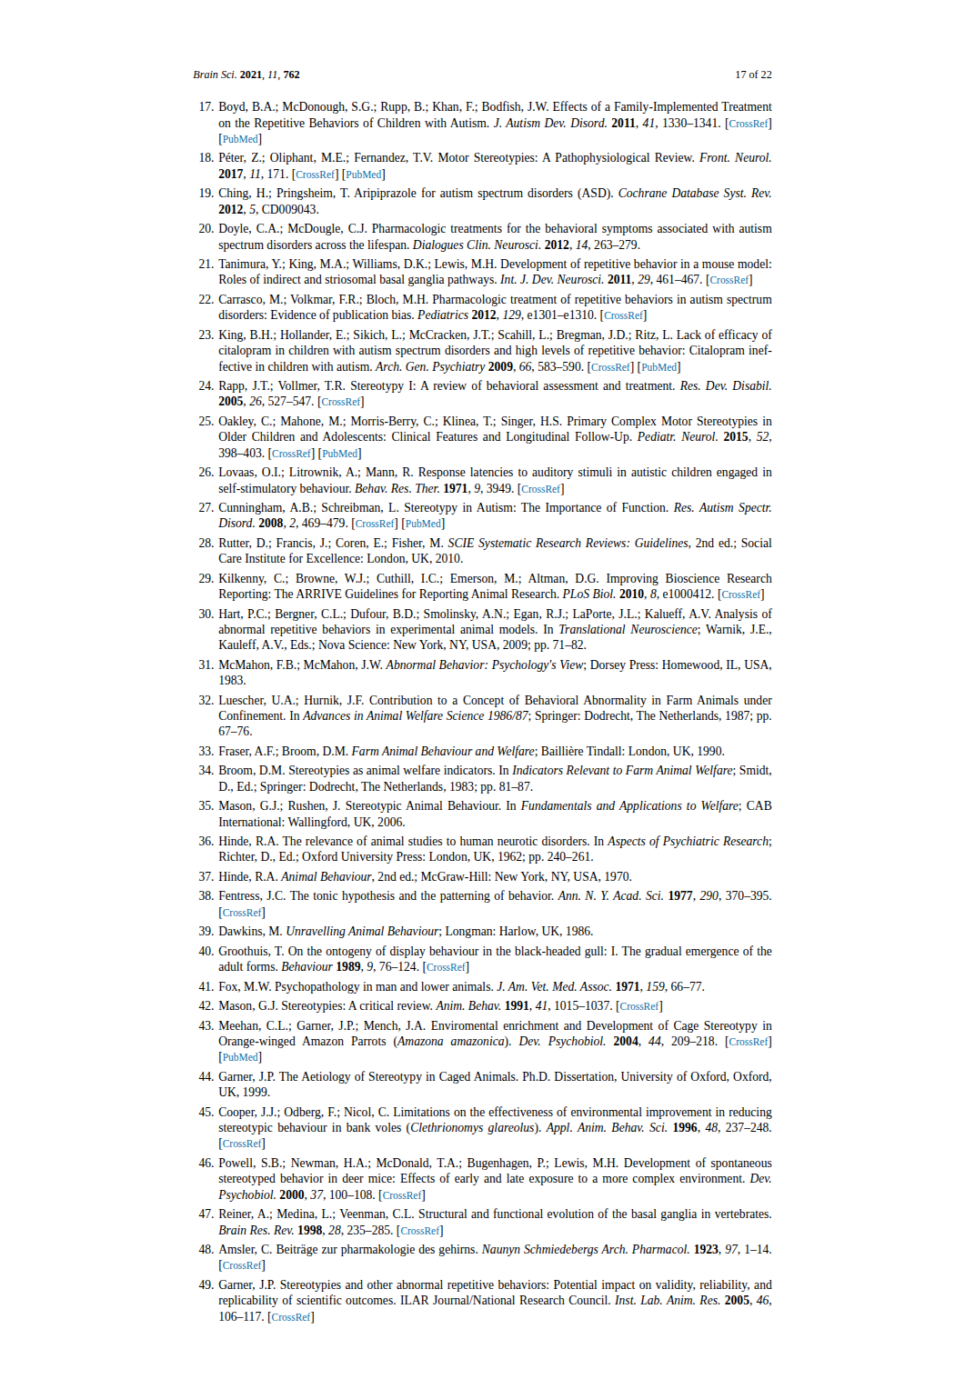Brain Sci. 2021, 11, 762
17 of 22
Boyd, B.A.; McDonough, S.G.; Rupp, B.; Khan, F.; Bodfish, J.W. Effects of a Family-Implemented Treatment on the Repetitive Behaviors of Children with Autism. J. Autism Dev. Disord. 2011, 41, 1330–1341. [CrossRef] [PubMed]
Péter, Z.; Oliphant, M.E.; Fernandez, T.V. Motor Stereotypies: A Pathophysiological Review. Front. Neurol. 2017, 11, 171. [CrossRef] [PubMed]
Ching, H.; Pringsheim, T. Aripiprazole for autism spectrum disorders (ASD). Cochrane Database Syst. Rev. 2012, 5, CD009043.
Doyle, C.A.; McDougle, C.J. Pharmacologic treatments for the behavioral symptoms associated with autism spectrum disorders across the lifespan. Dialogues Clin. Neurosci. 2012, 14, 263–279.
Tanimura, Y.; King, M.A.; Williams, D.K.; Lewis, M.H. Development of repetitive behavior in a mouse model: Roles of indirect and striosomal basal ganglia pathways. Int. J. Dev. Neurosci. 2011, 29, 461–467. [CrossRef]
Carrasco, M.; Volkmar, F.R.; Bloch, M.H. Pharmacologic treatment of repetitive behaviors in autism spectrum disorders: Evidence of publication bias. Pediatrics 2012, 129, e1301–e1310. [CrossRef]
King, B.H.; Hollander, E.; Sikich, L.; McCracken, J.T.; Scahill, L.; Bregman, J.D.; Ritz, L. Lack of efficacy of citalopram in children with autism spectrum disorders and high levels of repetitive behavior: Citalopram ineffective in children with autism. Arch. Gen. Psychiatry 2009, 66, 583–590. [CrossRef] [PubMed]
Rapp, J.T.; Vollmer, T.R. Stereotypy I: A review of behavioral assessment and treatment. Res. Dev. Disabil. 2005, 26, 527–547. [CrossRef]
Oakley, C.; Mahone, M.; Morris-Berry, C.; Klinea, T.; Singer, H.S. Primary Complex Motor Stereotypies in Older Children and Adolescents: Clinical Features and Longitudinal Follow-Up. Pediatr. Neurol. 2015, 52, 398–403. [CrossRef] [PubMed]
Lovaas, O.I.; Litrownik, A.; Mann, R. Response latencies to auditory stimuli in autistic children engaged in self-stimulatory behaviour. Behav. Res. Ther. 1971, 9, 3949. [CrossRef]
Cunningham, A.B.; Schreibman, L. Stereotypy in Autism: The Importance of Function. Res. Autism Spectr. Disord. 2008, 2, 469–479. [CrossRef] [PubMed]
Rutter, D.; Francis, J.; Coren, E.; Fisher, M. SCIE Systematic Research Reviews: Guidelines, 2nd ed.; Social Care Institute for Excellence: London, UK, 2010.
Kilkenny, C.; Browne, W.J.; Cuthill, I.C.; Emerson, M.; Altman, D.G. Improving Bioscience Research Reporting: The ARRIVE Guidelines for Reporting Animal Research. PLoS Biol. 2010, 8, e1000412. [CrossRef]
Hart, P.C.; Bergner, C.L.; Dufour, B.D.; Smolinsky, A.N.; Egan, R.J.; LaPorte, J.L.; Kalueff, A.V. Analysis of abnormal repetitive behaviors in experimental animal models. In Translational Neuroscience; Warnik, J.E., Kauleff, A.V., Eds.; Nova Science: New York, NY, USA, 2009; pp. 71–82.
McMahon, F.B.; McMahon, J.W. Abnormal Behavior: Psychology's View; Dorsey Press: Homewood, IL, USA, 1983.
Luescher, U.A.; Hurnik, J.F. Contribution to a Concept of Behavioral Abnormality in Farm Animals under Confinement. In Advances in Animal Welfare Science 1986/87; Springer: Dodrecht, The Netherlands, 1987; pp. 67–76.
Fraser, A.F.; Broom, D.M. Farm Animal Behaviour and Welfare; Baillière Tindall: London, UK, 1990.
Broom, D.M. Stereotypies as animal welfare indicators. In Indicators Relevant to Farm Animal Welfare; Smidt, D., Ed.; Springer: Dodrecht, The Netherlands, 1983; pp. 81–87.
Mason, G.J.; Rushen, J. Stereotypic Animal Behaviour. In Fundamentals and Applications to Welfare; CAB International: Wallingford, UK, 2006.
Hinde, R.A. The relevance of animal studies to human neurotic disorders. In Aspects of Psychiatric Research; Richter, D., Ed.; Oxford University Press: London, UK, 1962; pp. 240–261.
Hinde, R.A. Animal Behaviour, 2nd ed.; McGraw-Hill: New York, NY, USA, 1970.
Fentress, J.C. The tonic hypothesis and the patterning of behavior. Ann. N. Y. Acad. Sci. 1977, 290, 370–395. [CrossRef]
Dawkins, M. Unravelling Animal Behaviour; Longman: Harlow, UK, 1986.
Groothuis, T. On the ontogeny of display behaviour in the black-headed gull: I. The gradual emergence of the adult forms. Behaviour 1989, 9, 76–124. [CrossRef]
Fox, M.W. Psychopathology in man and lower animals. J. Am. Vet. Med. Assoc. 1971, 159, 66–77.
Mason, G.J. Stereotypies: A critical review. Anim. Behav. 1991, 41, 1015–1037. [CrossRef]
Meehan, C.L.; Garner, J.P.; Mench, J.A. Enviromental enrichment and Development of Cage Stereotypy in Orange-winged Amazon Parrots (Amazona amazonica). Dev. Psychobiol. 2004, 44, 209–218. [CrossRef] [PubMed]
Garner, J.P. The Aetiology of Stereotypy in Caged Animals. Ph.D. Dissertation, University of Oxford, Oxford, UK, 1999.
Cooper, J.J.; Odberg, F.; Nicol, C. Limitations on the effectiveness of environmental improvement in reducing stereotypic behaviour in bank voles (Clethrionomys glareolus). Appl. Anim. Behav. Sci. 1996, 48, 237–248. [CrossRef]
Powell, S.B.; Newman, H.A.; McDonald, T.A.; Bugenhagen, P.; Lewis, M.H. Development of spontaneous stereotyped behavior in deer mice: Effects of early and late exposure to a more complex environment. Dev. Psychobiol. 2000, 37, 100–108. [CrossRef]
Reiner, A.; Medina, L.; Veenman, C.L. Structural and functional evolution of the basal ganglia in vertebrates. Brain Res. Rev. 1998, 28, 235–285. [CrossRef]
Amsler, C. Beiträge zur pharmakologie des gehirns. Naunyn Schmiedebergs Arch. Pharmacol. 1923, 97, 1–14. [CrossRef]
Garner, J.P. Stereotypies and other abnormal repetitive behaviors: Potential impact on validity, reliability, and replicability of scientific outcomes. ILAR Journal/National Research Council. Inst. Lab. Anim. Res. 2005, 46, 106–117. [CrossRef]